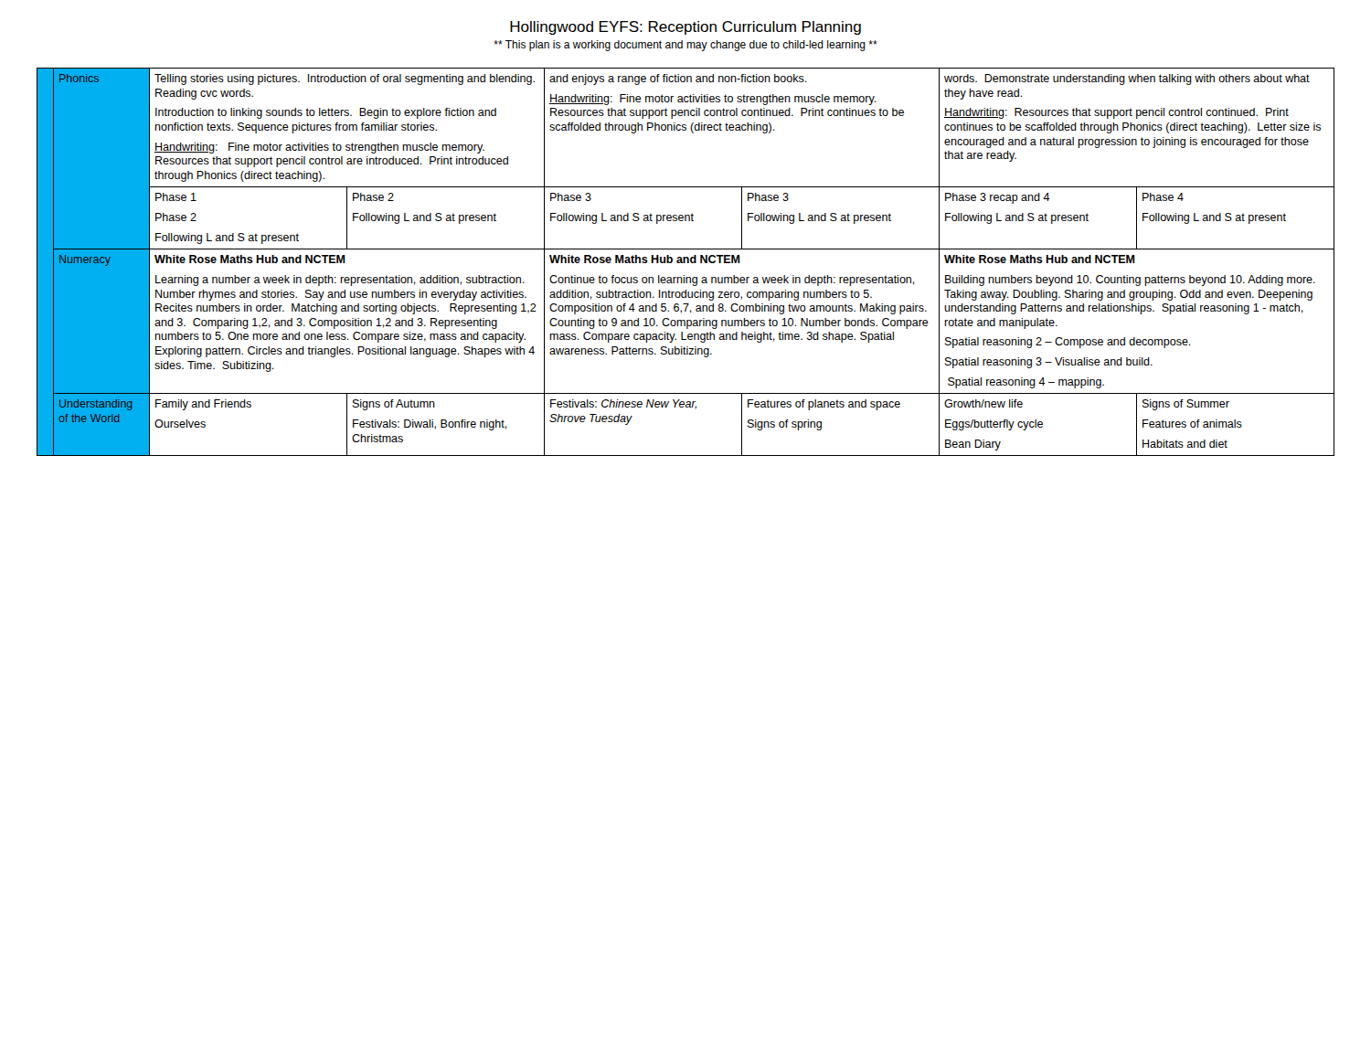Hollingwood EYFS: Reception Curriculum Planning
** This plan is a working document and may change due to child-led learning **
| | Phonics | Telling stories using pictures. Introduction of oral segmenting and blending. Reading cvc words. Introduction to linking sounds to letters. Begin to explore fiction and nonfiction texts. Sequence pictures from familiar stories. Handwriting : Fine motor activities to strengthen muscle memory. Resources that support pencil control are introduced. Print introduced through Phonics (direct teaching). | and enjoys a range of fiction and non-fiction books. Handwriting : Fine motor activities to strengthen muscle memory. Resources that support pencil control continued. Print continues to be scaffolded through Phonics (direct teaching). | words. Demonstrate understanding when talking with others about what they have read. Handwriting : Resources that support pencil control continued. Print continues to be scaffolded through Phonics (direct teaching). Letter size is encouraged and a natural progression to joining is encouraged for those that are ready. |
| Phase 1 Phase 2 Following L and S at present | Phase 2 Following L and S at present | Phase 3 Following L and S at present | Phase 3 Following L and S at present | Phase 3 recap and 4 Following L and S at present | Phase 4 Following L and S at present |
| Numeracy | White Rose Maths Hub and NCTEM Learning a number a week in depth: representation, addition, subtraction. Number rhymes and stories. Say and use numbers in everyday activities. Recites numbers in order. Matching and sorting objects. Representing 1,2 and 3. Comparing 1,2, and 3. Composition 1,2 and 3. Representing numbers to 5. One more and one less. Compare size, mass and capacity. Exploring pattern. Circles and triangles. Positional language. Shapes with 4 sides. Time. Subitizing. | White Rose Maths Hub and NCTEM Continue to focus on learning a number a week in depth: representation, addition, subtraction. Introducing zero, comparing numbers to 5. Composition of 4 and 5. 6,7, and 8. Combining two amounts. Making pairs. Counting to 9 and 10. Comparing numbers to 10. Number bonds. Compare mass. Compare capacity. Length and height, time. 3d shape. Spatial awareness. Patterns. Subitizing. | White Rose Maths Hub and NCTEM Building numbers beyond 10. Counting patterns beyond 10. Adding more. Taking away. Doubling. Sharing and grouping. Odd and even. Deepening understanding Patterns and relationships. Spatial reasoning 1 - match, rotate and manipulate. Spatial reasoning 2 – Compose and decompose. Spatial reasoning 3 – Visualise and build. Spatial reasoning 4 – mapping. |
| Understanding of the World | Family and Friends Ourselves | Signs of Autumn Festivals: Diwali, Bonfire night, Christmas | Festivals: Chinese New Year, Shrove Tuesday | Features of planets and space Signs of spring | Growth/new life Eggs/butterfly cycle Bean Diary | Signs of Summer Features of animals Habitats and diet |